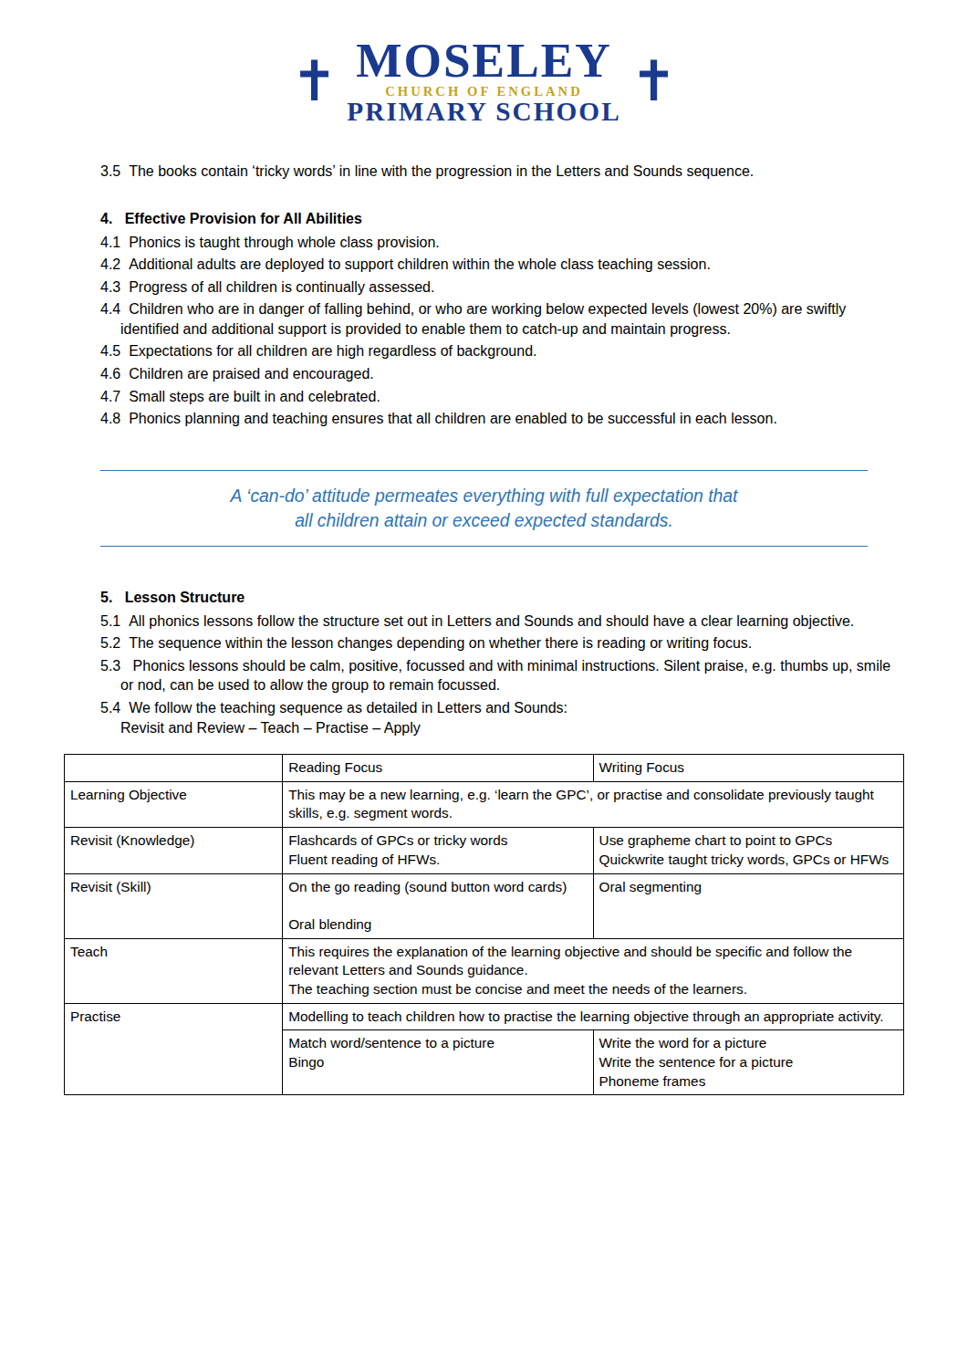✝
MOSELEY
CHURCH OF ENGLAND
PRIMARY SCHOOL
✝
3.5 The books contain ‘tricky words’ in line with the progression in the Letters and Sounds sequence.
4. Effective Provision for All Abilities
4.1 Phonics is taught through whole class provision.
4.2 Additional adults are deployed to support children within the whole class teaching session.
4.3 Progress of all children is continually assessed.
4.4 Children who are in danger of falling behind, or who are working below expected levels (lowest 20%) are swiftly identified and additional support is provided to enable them to catch-up and maintain progress.
4.5 Expectations for all children are high regardless of background.
4.6 Children are praised and encouraged.
4.7 Small steps are built in and celebrated.
4.8 Phonics planning and teaching ensures that all children are enabled to be successful in each lesson.
A ‘can-do’ attitude permeates everything with full expectation that
all children attain or exceed expected standards.
5. Lesson Structure
5.1 All phonics lessons follow the structure set out in Letters and Sounds and should have a clear learning objective.
5.2 The sequence within the lesson changes depending on whether there is reading or writing focus.
5.3 Phonics lessons should be calm, positive, focussed and with minimal instructions. Silent praise, e.g. thumbs up, smile or nod, can be used to allow the group to remain focussed.
5.4 We follow the teaching sequence as detailed in Letters and Sounds:
Revisit and Review – Teach – Practise – Apply
| | Reading Focus | Writing Focus |
| Learning Objective | This may be a new learning, e.g. ‘learn the GPC’, or practise and consolidate previously taught skills, e.g. segment words. |
| Revisit (Knowledge) | Flashcards of GPCs or tricky words Fluent reading of HFWs. | Use grapheme chart to point to GPCs Quickwrite taught tricky words, GPCs or HFWs |
| Revisit (Skill) | On the go reading (sound button word cards) Oral blending | Oral segmenting |
| Teach | This requires the explanation of the learning objective and should be specific and follow the relevant Letters and Sounds guidance. The teaching section must be concise and meet the needs of the learners. |
| Practise | Modelling to teach children how to practise the learning objective through an appropriate activity. |
| Match word/sentence to a picture Bingo | Write the word for a picture Write the sentence for a picture Phoneme frames |